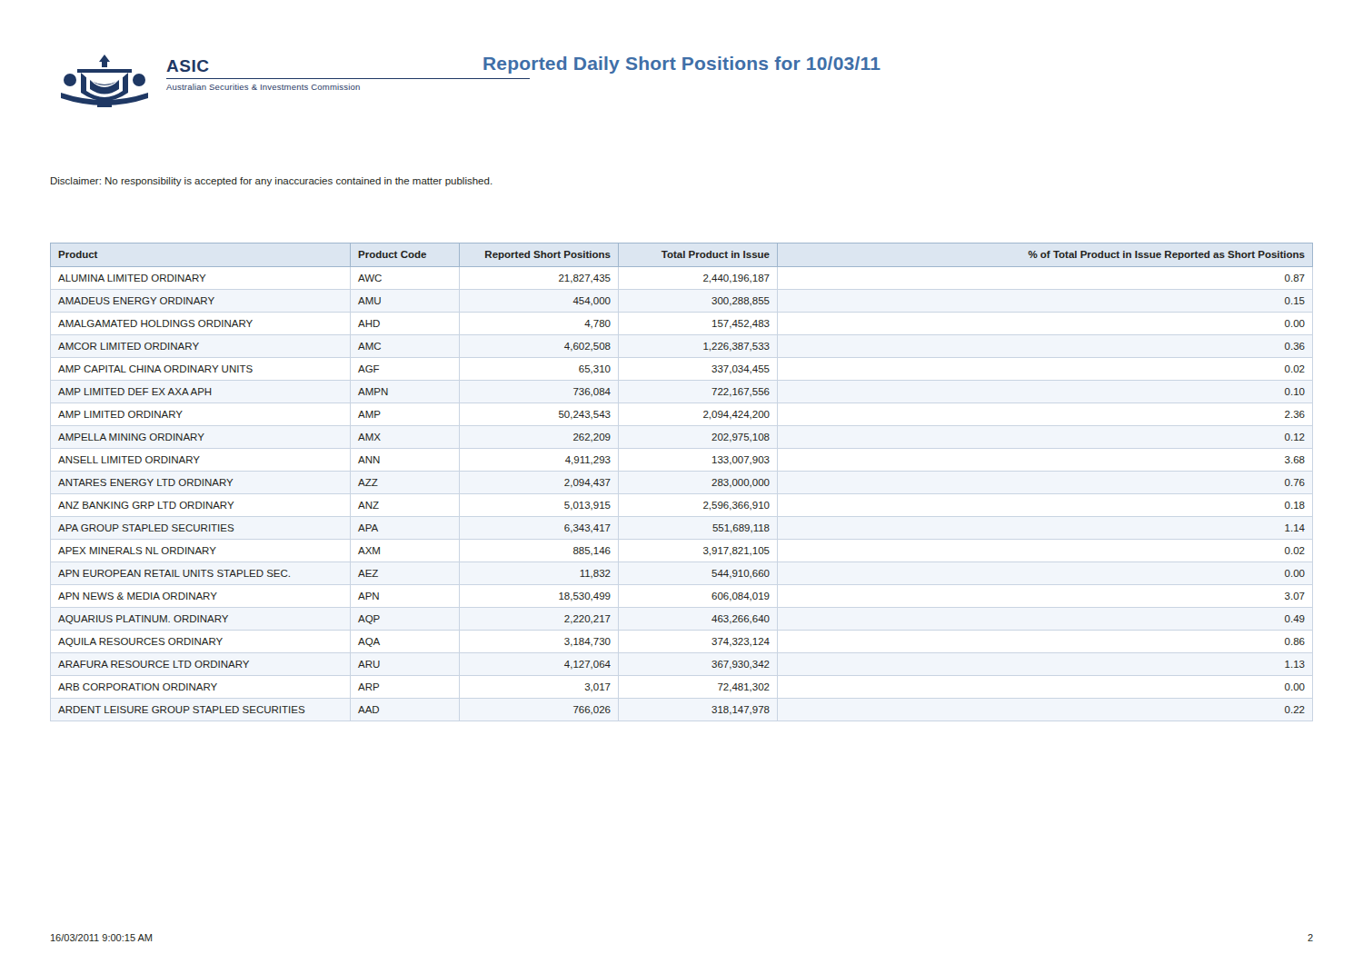ASIC
Australian Securities & Investments Commission
Reported Daily Short Positions for 10/03/11
Disclaimer: No responsibility is accepted for any inaccuracies contained in the matter published.
| Product | Product Code | Reported Short Positions | Total Product in Issue | % of Total Product in Issue Reported as Short Positions |
| --- | --- | --- | --- | --- |
| ALUMINA LIMITED ORDINARY | AWC | 21,827,435 | 2,440,196,187 | 0.87 |
| AMADEUS ENERGY ORDINARY | AMU | 454,000 | 300,288,855 | 0.15 |
| AMALGAMATED HOLDINGS ORDINARY | AHD | 4,780 | 157,452,483 | 0.00 |
| AMCOR LIMITED ORDINARY | AMC | 4,602,508 | 1,226,387,533 | 0.36 |
| AMP CAPITAL CHINA ORDINARY UNITS | AGF | 65,310 | 337,034,455 | 0.02 |
| AMP LIMITED DEF EX AXA APH | AMPN | 736,084 | 722,167,556 | 0.10 |
| AMP LIMITED ORDINARY | AMP | 50,243,543 | 2,094,424,200 | 2.36 |
| AMPELLA MINING ORDINARY | AMX | 262,209 | 202,975,108 | 0.12 |
| ANSELL LIMITED ORDINARY | ANN | 4,911,293 | 133,007,903 | 3.68 |
| ANTARES ENERGY LTD ORDINARY | AZZ | 2,094,437 | 283,000,000 | 0.76 |
| ANZ BANKING GRP LTD ORDINARY | ANZ | 5,013,915 | 2,596,366,910 | 0.18 |
| APA GROUP STAPLED SECURITIES | APA | 6,343,417 | 551,689,118 | 1.14 |
| APEX MINERALS NL ORDINARY | AXM | 885,146 | 3,917,821,105 | 0.02 |
| APN EUROPEAN RETAIL UNITS STAPLED SEC. | AEZ | 11,832 | 544,910,660 | 0.00 |
| APN NEWS & MEDIA ORDINARY | APN | 18,530,499 | 606,084,019 | 3.07 |
| AQUARIUS PLATINUM. ORDINARY | AQP | 2,220,217 | 463,266,640 | 0.49 |
| AQUILA RESOURCES ORDINARY | AQA | 3,184,730 | 374,323,124 | 0.86 |
| ARAFURA RESOURCE LTD ORDINARY | ARU | 4,127,064 | 367,930,342 | 1.13 |
| ARB CORPORATION ORDINARY | ARP | 3,017 | 72,481,302 | 0.00 |
| ARDENT LEISURE GROUP STAPLED SECURITIES | AAD | 766,026 | 318,147,978 | 0.22 |
16/03/2011 9:00:15 AM 2